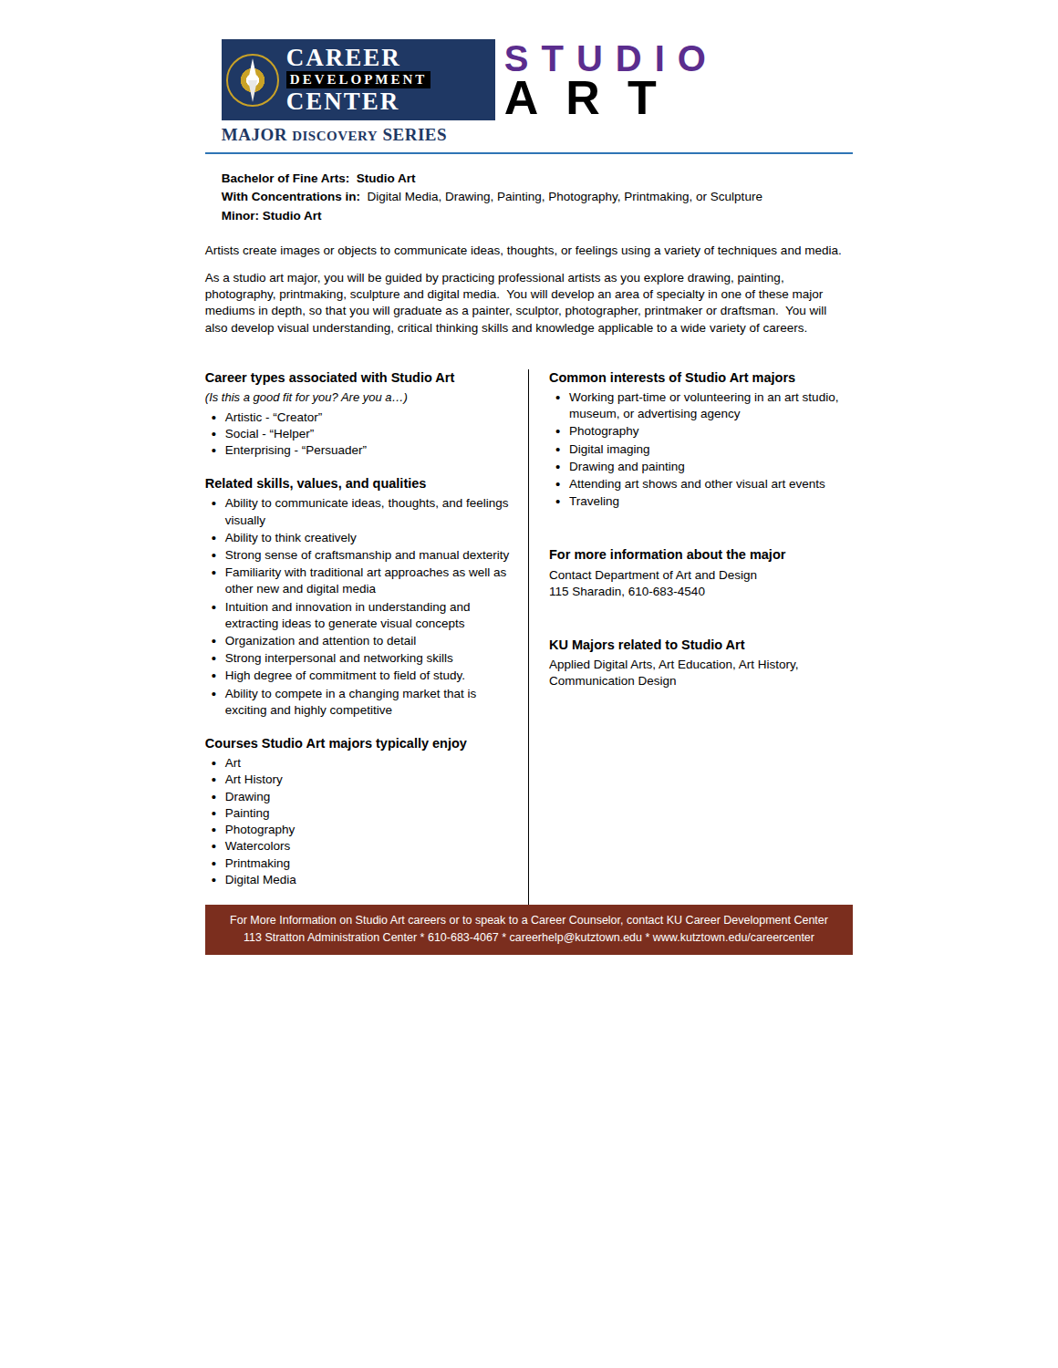Career
Development
Center
Major Discovery Series
STUDIO
ART
Bachelor of Fine Arts: Studio Art
With Concentrations in: Digital Media, Drawing, Painting, Photography, Printmaking, or Sculpture
Minor: Studio Art
Artists create images or objects to communicate ideas, thoughts, or feelings using a variety of techniques and media.
As a studio art major, you will be guided by practicing professional artists as you explore drawing, painting, photography, printmaking, sculpture and digital media. You will develop an area of specialty in one of these major mediums in depth, so that you will graduate as a painter, sculptor, photographer, printmaker or draftsman. You will also develop visual understanding, critical thinking skills and knowledge applicable to a wide variety of careers.
Career types associated with Studio Art
(Is this a good fit for you? Are you a…)
Artistic - “Creator”
Social - “Helper”
Enterprising - “Persuader”
Related skills, values, and qualities
Ability to communicate ideas, thoughts, and feelings visually
Ability to think creatively
Strong sense of craftsmanship and manual dexterity
Familiarity with traditional art approaches as well as other new and digital media
Intuition and innovation in understanding and extracting ideas to generate visual concepts
Organization and attention to detail
Strong interpersonal and networking skills
High degree of commitment to field of study.
Ability to compete in a changing market that is exciting and highly competitive
Courses Studio Art majors typically enjoy
Art
Art History
Drawing
Painting
Photography
Watercolors
Printmaking
Digital Media
Common interests of Studio Art majors
Working part-time or volunteering in an art studio, museum, or advertising agency
Photography
Digital imaging
Drawing and painting
Attending art shows and other visual art events
Traveling
For more information about the major
Contact Department of Art and Design
115 Sharadin, 610-683-4540
KU Majors related to Studio Art
Applied Digital Arts, Art Education, Art History, Communication Design
For More Information on Studio Art careers or to speak to a Career Counselor, contact KU Career Development Center
113 Stratton Administration Center * 610-683-4067 * careerhelp@kutztown.edu * www.kutztown.edu/careercenter